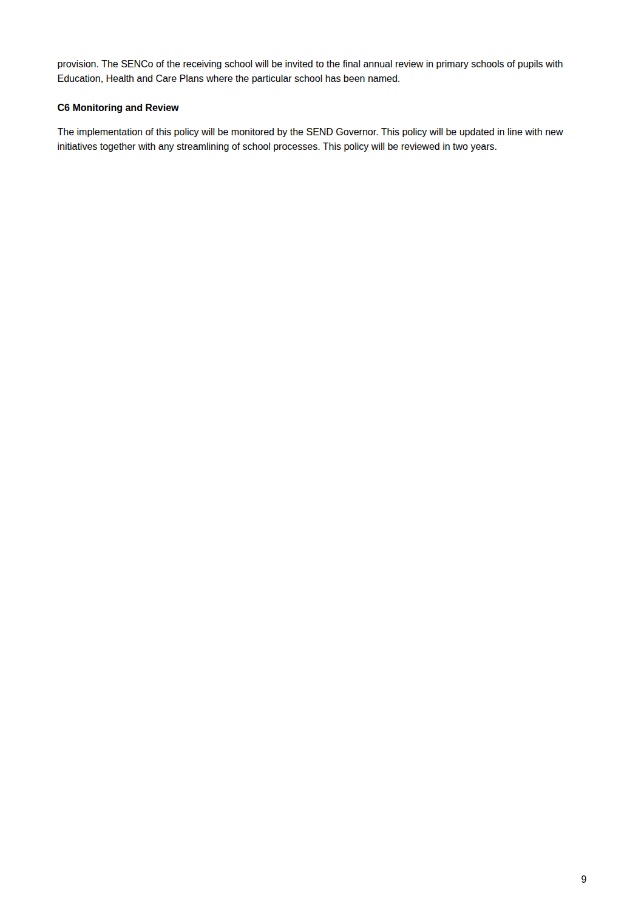provision. The SENCo of the receiving school will be invited to the final annual review in primary schools of pupils with Education, Health and Care Plans where the particular school has been named.
C6 Monitoring and Review
The implementation of this policy will be monitored by the SEND Governor. This policy will be updated in line with new initiatives together with any streamlining of school processes. This policy will be reviewed in two years.
9